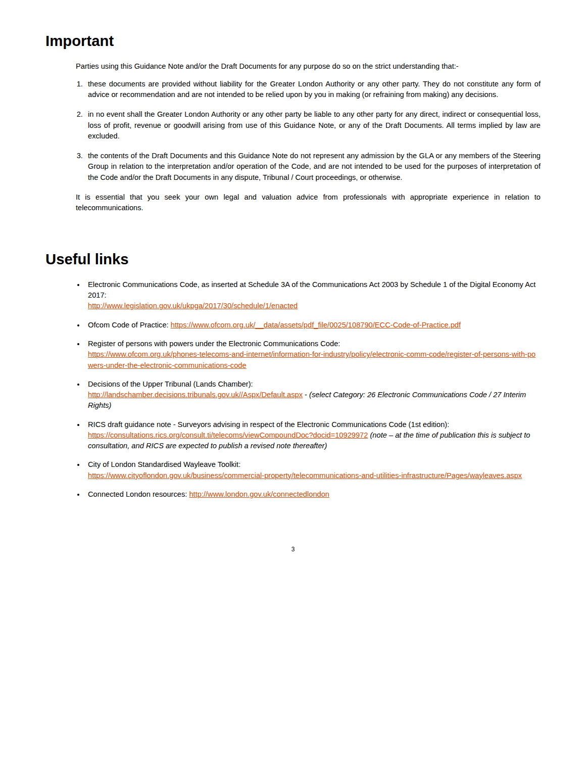Important
Parties using this Guidance Note and/or the Draft Documents for any purpose do so on the strict understanding that:-
these documents are provided without liability for the Greater London Authority or any other party. They do not constitute any form of advice or recommendation and are not intended to be relied upon by you in making (or refraining from making) any decisions.
in no event shall the Greater London Authority or any other party be liable to any other party for any direct, indirect or consequential loss, loss of profit, revenue or goodwill arising from use of this Guidance Note, or any of the Draft Documents. All terms implied by law are excluded.
the contents of the Draft Documents and this Guidance Note do not represent any admission by the GLA or any members of the Steering Group in relation to the interpretation and/or operation of the Code, and are not intended to be used for the purposes of interpretation of the Code and/or the Draft Documents in any dispute, Tribunal / Court proceedings, or otherwise.
It is essential that you seek your own legal and valuation advice from professionals with appropriate experience in relation to telecommunications.
Useful links
Electronic Communications Code, as inserted at Schedule 3A of the Communications Act 2003 by Schedule 1 of the Digital Economy Act 2017:
http://www.legislation.gov.uk/ukpga/2017/30/schedule/1/enacted
Ofcom Code of Practice: https://www.ofcom.org.uk/__data/assets/pdf_file/0025/108790/ECC-Code-of-Practice.pdf
Register of persons with powers under the Electronic Communications Code:
https://www.ofcom.org.uk/phones-telecoms-and-internet/information-for-industry/policy/electronic-comm-code/register-of-persons-with-powers-under-the-electronic-communications-code
Decisions of the Upper Tribunal (Lands Chamber):
http://landschamber.decisions.tribunals.gov.uk//Aspx/Default.aspx - (select Category: 26 Electronic Communications Code / 27 Interim Rights)
RICS draft guidance note - Surveyors advising in respect of the Electronic Communications Code (1st edition):
https://consultations.rics.org/consult.ti/telecoms/viewCompoundDoc?docid=10929972 (note – at the time of publication this is subject to consultation, and RICS are expected to publish a revised note thereafter)
City of London Standardised Wayleave Toolkit:
https://www.cityoflondon.gov.uk/business/commercial-property/telecommunications-and-utilities-infrastructure/Pages/wayleaves.aspx
Connected London resources: http://www.london.gov.uk/connectedlondon
3